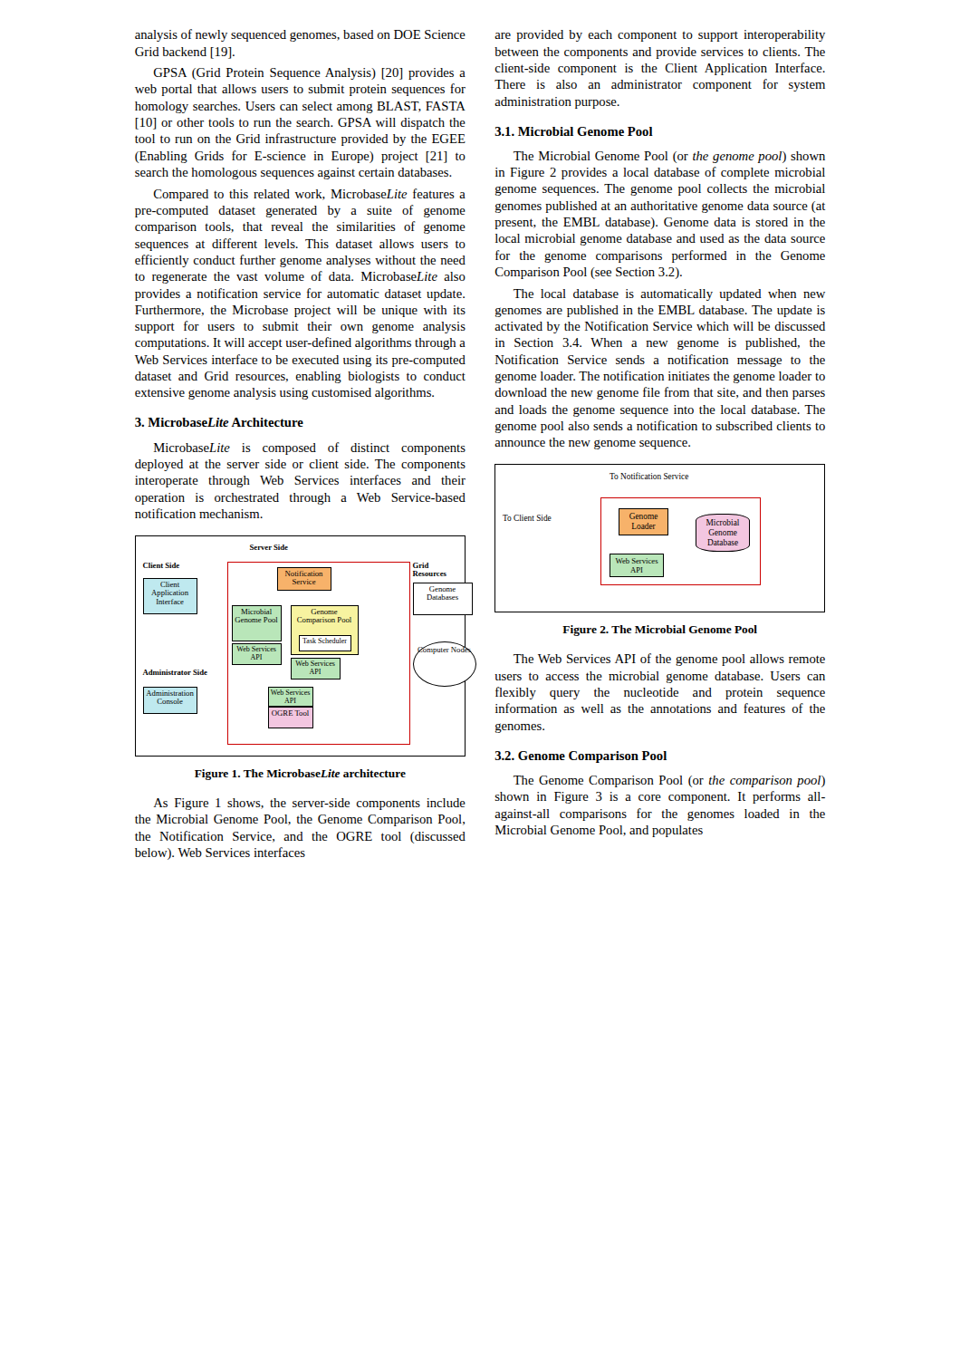analysis of newly sequenced genomes, based on DOE Science Grid backend [19].
GPSA (Grid Protein Sequence Analysis) [20] provides a web portal that allows users to submit protein sequences for homology searches. Users can select among BLAST, FASTA [10] or other tools to run the search. GPSA will dispatch the tool to run on the Grid infrastructure provided by the EGEE (Enabling Grids for E-science in Europe) project [21] to search the homologous sequences against certain databases.
Compared to this related work, MicrobaseLite features a pre-computed dataset generated by a suite of genome comparison tools, that reveal the similarities of genome sequences at different levels. This dataset allows users to efficiently conduct further genome analyses without the need to regenerate the vast volume of data. MicrobaseLite also provides a notification service for automatic dataset update. Furthermore, the Microbase project will be unique with its support for users to submit their own genome analysis computations. It will accept user-defined algorithms through a Web Services interface to be executed using its pre-computed dataset and Grid resources, enabling biologists to conduct extensive genome analysis using customised algorithms.
3. MicrobaseLite Architecture
MicrobaseLite is composed of distinct components deployed at the server side or client side. The components interoperate through Web Services interfaces and their operation is orchestrated through a Web Service-based notification mechanism.
Server Side
Client Side
Administrator Side
Grid Resources
Client Application Interface
Administration Console
Notification Service
Microbial Genome Pool
Genome Comparison Pool
Task Scheduler
Web Services API
Web Services API
Web Services API
OGRE Tool
Genome Databases
Computer Nodes
Figure 1. The MicrobaseLite architecture
As Figure 1 shows, the server-side components include the Microbial Genome Pool, the Genome Comparison Pool, the Notification Service, and the OGRE tool (discussed below). Web Services interfaces
are provided by each component to support interoperability between the components and provide services to clients. The client-side component is the Client Application Interface. There is also an administrator component for system administration purpose.
3.1. Microbial Genome Pool
The Microbial Genome Pool (or the genome pool) shown in Figure 2 provides a local database of complete microbial genome sequences. The genome pool collects the microbial genomes published at an authoritative genome data source (at present, the EMBL database). Genome data is stored in the local microbial genome database and used as the data source for the genome comparisons performed in the Genome Comparison Pool (see Section 3.2).
The local database is automatically updated when new genomes are published in the EMBL database. The update is activated by the Notification Service which will be discussed in Section 3.4. When a new genome is published, the Notification Service sends a notification message to the genome loader. The notification initiates the genome loader to download the new genome file from that site, and then parses and loads the genome sequence into the local database. The genome pool also sends a notification to subscribed clients to announce the new genome sequence.
To Notification Service
To Client Side
Genome Loader
Microbial Genome Database
Web Services API
Figure 2. The Microbial Genome Pool
The Web Services API of the genome pool allows remote users to access the microbial genome database. Users can flexibly query the nucleotide and protein sequence information as well as the annotations and features of the genomes.
3.2. Genome Comparison Pool
The Genome Comparison Pool (or the comparison pool) shown in Figure 3 is a core component. It performs all-against-all comparisons for the genomes loaded in the Microbial Genome Pool, and populates